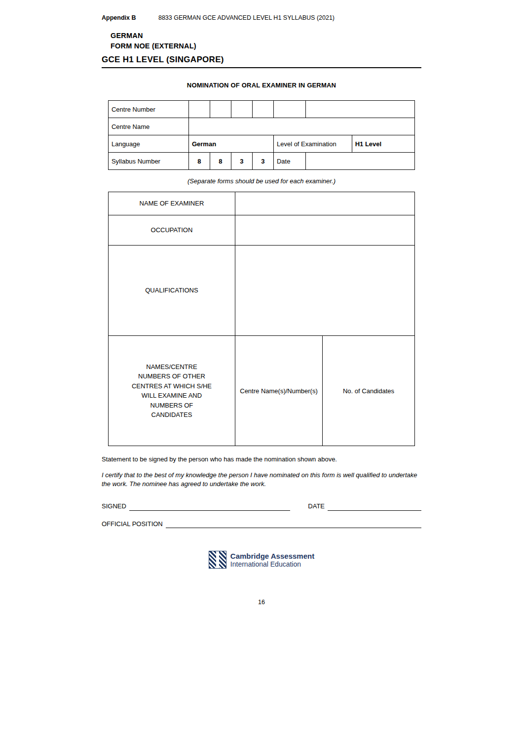Appendix B 8833 GERMAN GCE ADVANCED LEVEL H1 SYLLABUS (2021)
GERMAN
FORM NOE (EXTERNAL)
GCE H1 LEVEL (SINGAPORE)
NOMINATION OF ORAL EXAMINER IN GERMAN
| Centre Number | | | | | | |
| Centre Name | |
| Language | German | Level of Examination | H1 Level |
| Syllabus Number | 8 | 8 | 3 | 3 | Date | |
(Separate forms should be used for each examiner.)
| NAME OF EXAMINER | |
| OCCUPATION | |
| QUALIFICATIONS | |
| NAMES/CENTRE NUMBERS OF OTHER CENTRES AT WHICH S/HE WILL EXAMINE AND NUMBERS OF CANDIDATES | Centre Name(s)/Number(s) | No. of Candidates |
Statement to be signed by the person who has made the nomination shown above.
I certify that to the best of my knowledge the person I have nominated on this form is well qualified to undertake the work. The nominee has agreed to undertake the work.
SIGNED DATE
OFFICIAL POSITION
Cambridge Assessment
International Education
16